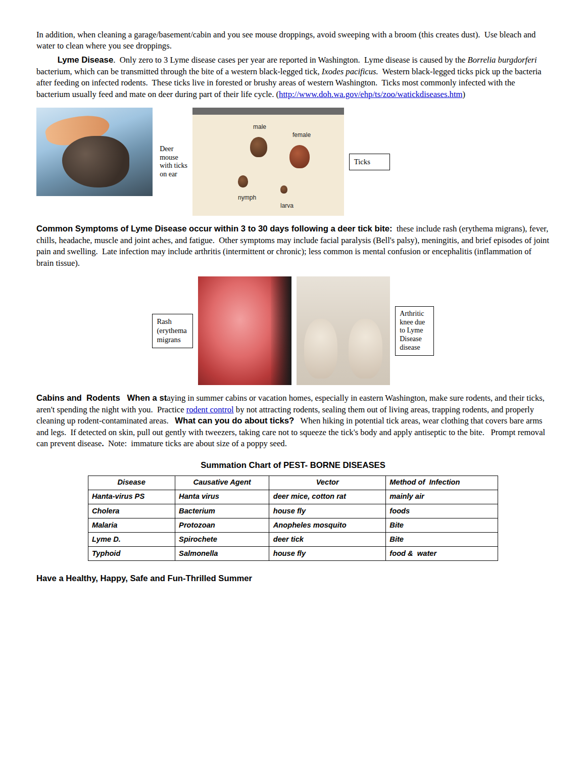In addition, when cleaning a garage/basement/cabin and you see mouse droppings, avoid sweeping with a broom (this creates dust). Use bleach and water to clean where you see droppings.
Lyme Disease. Only zero to 3 Lyme disease cases per year are reported in Washington. Lyme disease is caused by the Borrelia burgdorferi bacterium, which can be transmitted through the bite of a western black-legged tick, Ixodes pacificus. Western black-legged ticks pick up the bacteria after feeding on infected rodents. These ticks live in forested or brushy areas of western Washington. Ticks most commonly infected with the bacterium usually feed and mate on deer during part of their life cycle. (http://www.doh.wa.gov/ehp/ts/zoo/watickdiseases.htm)
Deer
mouse
with ticks
on ear
male female nymph larva
Ticks
Common Symptoms of Lyme Disease occur within 3 to 30 days following a deer tick bite: these include rash (erythema migrans), fever, chills, headache, muscle and joint aches, and fatigue. Other symptoms may include facial paralysis (Bell's palsy), meningitis, and brief episodes of joint pain and swelling. Late infection may include arthritis (intermittent or chronic); less common is mental confusion or encephalitis (inflammation of brain tissue).
Rash
(erythema
migrans
Arthritic
knee due
to Lyme
Disease
disease
Cabins and Rodents When a staying in summer cabins or vacation homes, especially in eastern Washington, make sure rodents, and their ticks, aren't spending the night with you. Practice rodent control by not attracting rodents, sealing them out of living areas, trapping rodents, and properly cleaning up rodent-contaminated areas. What can you do about ticks? When hiking in potential tick areas, wear clothing that covers bare arms and legs. If detected on skin, pull out gently with tweezers, taking care not to squeeze the tick's body and apply antiseptic to the bite. Prompt removal can prevent disease. Note: immature ticks are about size of a poppy seed.
Summation Chart of PEST- BORNE DISEASES
| Disease | Causative Agent | Vector | Method of Infection |
| --- | --- | --- | --- |
| Hanta-virus PS | Hanta virus | deer mice, cotton rat | mainly air |
| Cholera | Bacterium | house fly | foods |
| Malaria | Protozoan | Anopheles mosquito | Bite |
| Lyme D. | Spirochete | deer tick | Bite |
| Typhoid | Salmonella | house fly | food & water |
Have a Healthy, Happy, Safe and Fun-Thrilled Summer